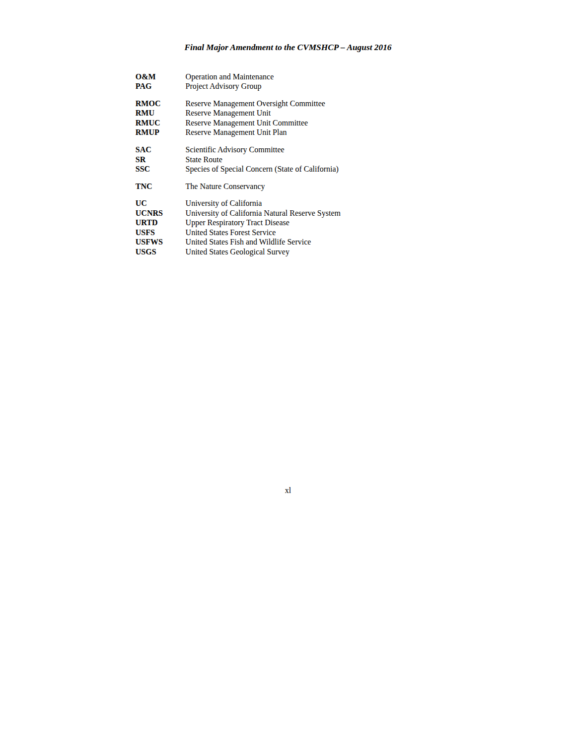Final Major Amendment to the CVMSHCP – August 2016
| O&M | Operation and Maintenance |
| PAG | Project Advisory Group |
| RMOC | Reserve Management Oversight Committee |
| RMU | Reserve Management Unit |
| RMUC | Reserve Management Unit Committee |
| RMUP | Reserve Management Unit Plan |
| SAC | Scientific Advisory Committee |
| SR | State Route |
| SSC | Species of Special Concern (State of California) |
| TNC | The Nature Conservancy |
| UC | University of California |
| UCNRS | University of California Natural Reserve System |
| URTD | Upper Respiratory Tract Disease |
| USFS | United States Forest Service |
| USFWS | United States Fish and Wildlife Service |
| USGS | United States Geological Survey |
xl